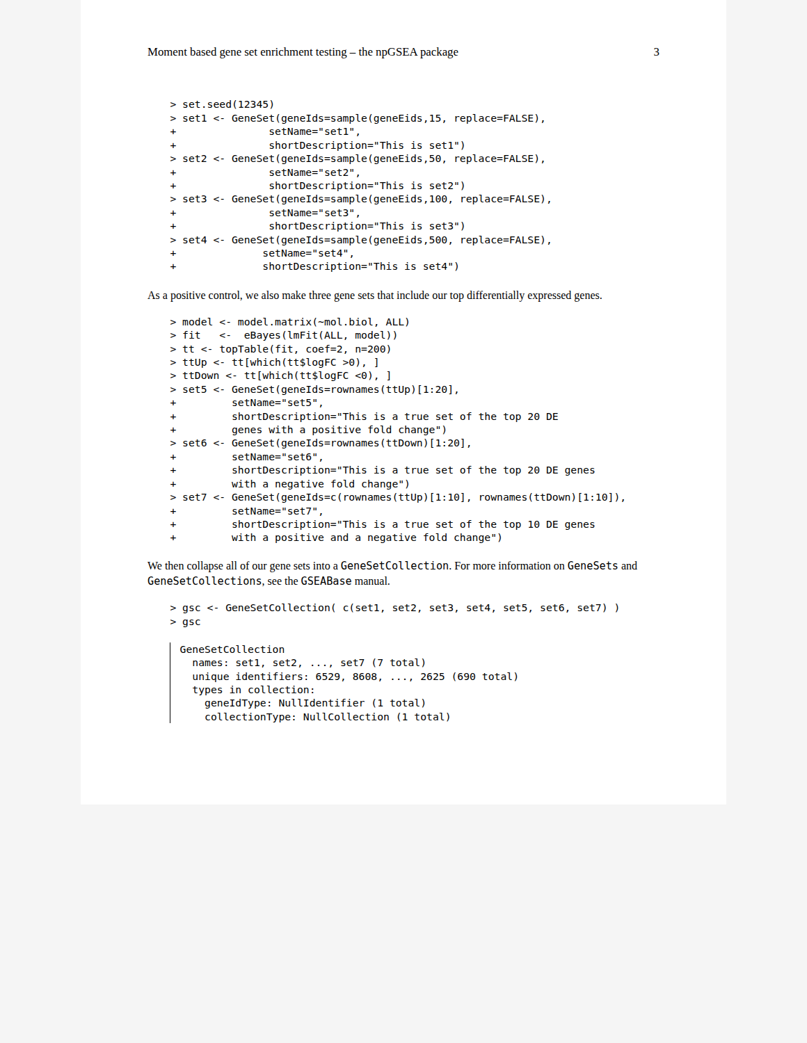Moment based gene set enrichment testing – the npGSEA package 3
> set.seed(12345)
> set1 <- GeneSet(geneIds=sample(geneEids,15, replace=FALSE),
+               setName="set1",
+               shortDescription="This is set1")
> set2 <- GeneSet(geneIds=sample(geneEids,50, replace=FALSE),
+               setName="set2",
+               shortDescription="This is set2")
> set3 <- GeneSet(geneIds=sample(geneEids,100, replace=FALSE),
+               setName="set3",
+               shortDescription="This is set3")
> set4 <- GeneSet(geneIds=sample(geneEids,500, replace=FALSE),
+              setName="set4",
+              shortDescription="This is set4")
As a positive control, we also make three gene sets that include our top differentially expressed genes.
> model <- model.matrix(~mol.biol, ALL)
> fit   <-  eBayes(lmFit(ALL, model))
> tt <- topTable(fit, coef=2, n=200)
> ttUp <- tt[which(tt$logFC >0), ]
> ttDown <- tt[which(tt$logFC <0), ]
> set5 <- GeneSet(geneIds=rownames(ttUp)[1:20],
+         setName="set5",
+         shortDescription="This is a true set of the top 20 DE
+         genes with a positive fold change")
> set6 <- GeneSet(geneIds=rownames(ttDown)[1:20],
+         setName="set6",
+         shortDescription="This is a true set of the top 20 DE genes
+         with a negative fold change")
> set7 <- GeneSet(geneIds=c(rownames(ttUp)[1:10], rownames(ttDown)[1:10]),
+         setName="set7",
+         shortDescription="This is a true set of the top 10 DE genes
+         with a positive and a negative fold change")
We then collapse all of our gene sets into a GeneSetCollection. For more information on GeneSets and GeneSetCollections, see the GSEABase manual.
> gsc <- GeneSetCollection( c(set1, set2, set3, set4, set5, set6, set7) )
> gsc
GeneSetCollection
  names: set1, set2, ..., set7 (7 total)
  unique identifiers: 6529, 8608, ..., 2625 (690 total)
  types in collection:
    geneIdType: NullIdentifier (1 total)
    collectionType: NullCollection (1 total)